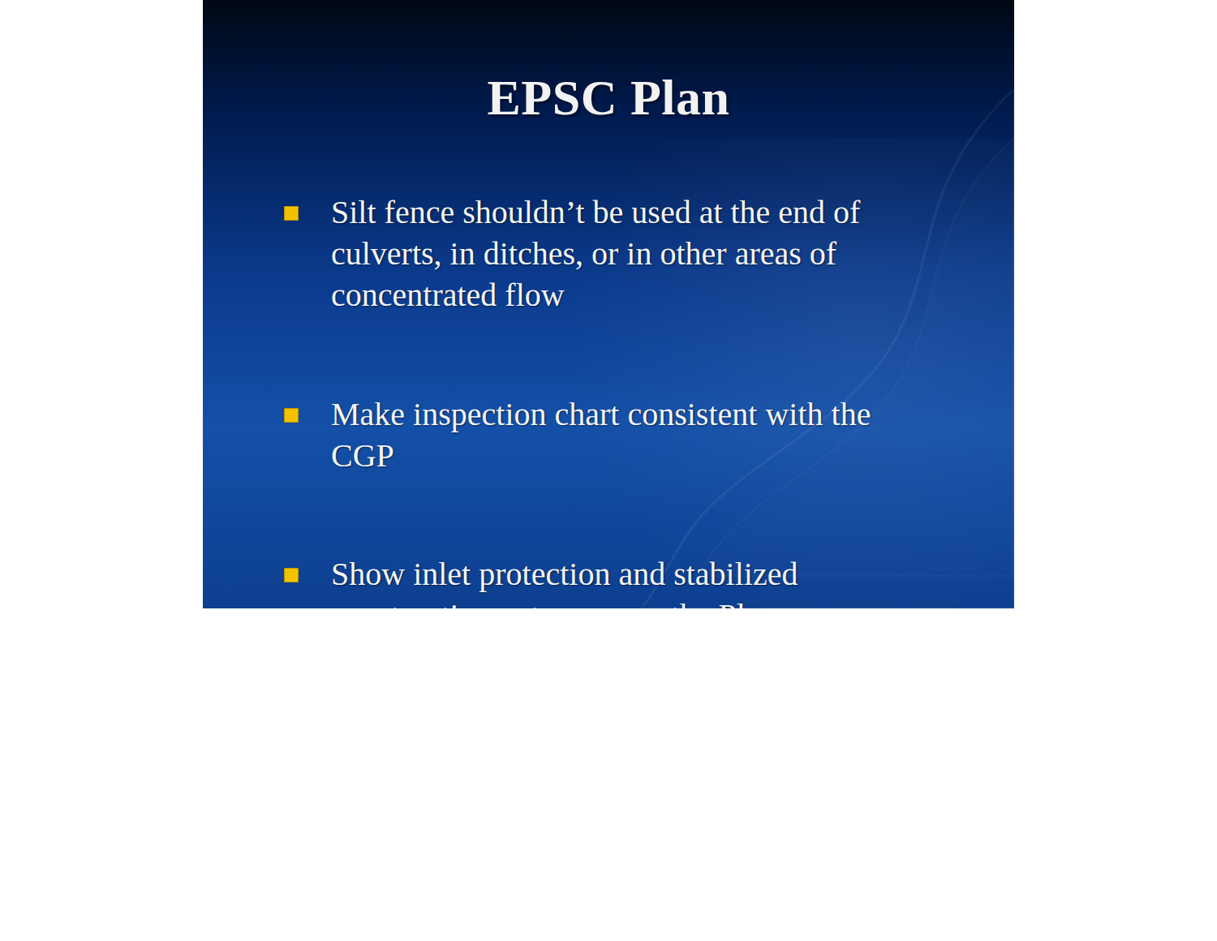EPSC Plan
Silt fence shouldn’t be used at the end of culverts, in ditches, or in other areas of concentrated flow
Make inspection chart consistent with the CGP
Show inlet protection and stabilized construction entrances on the Plan